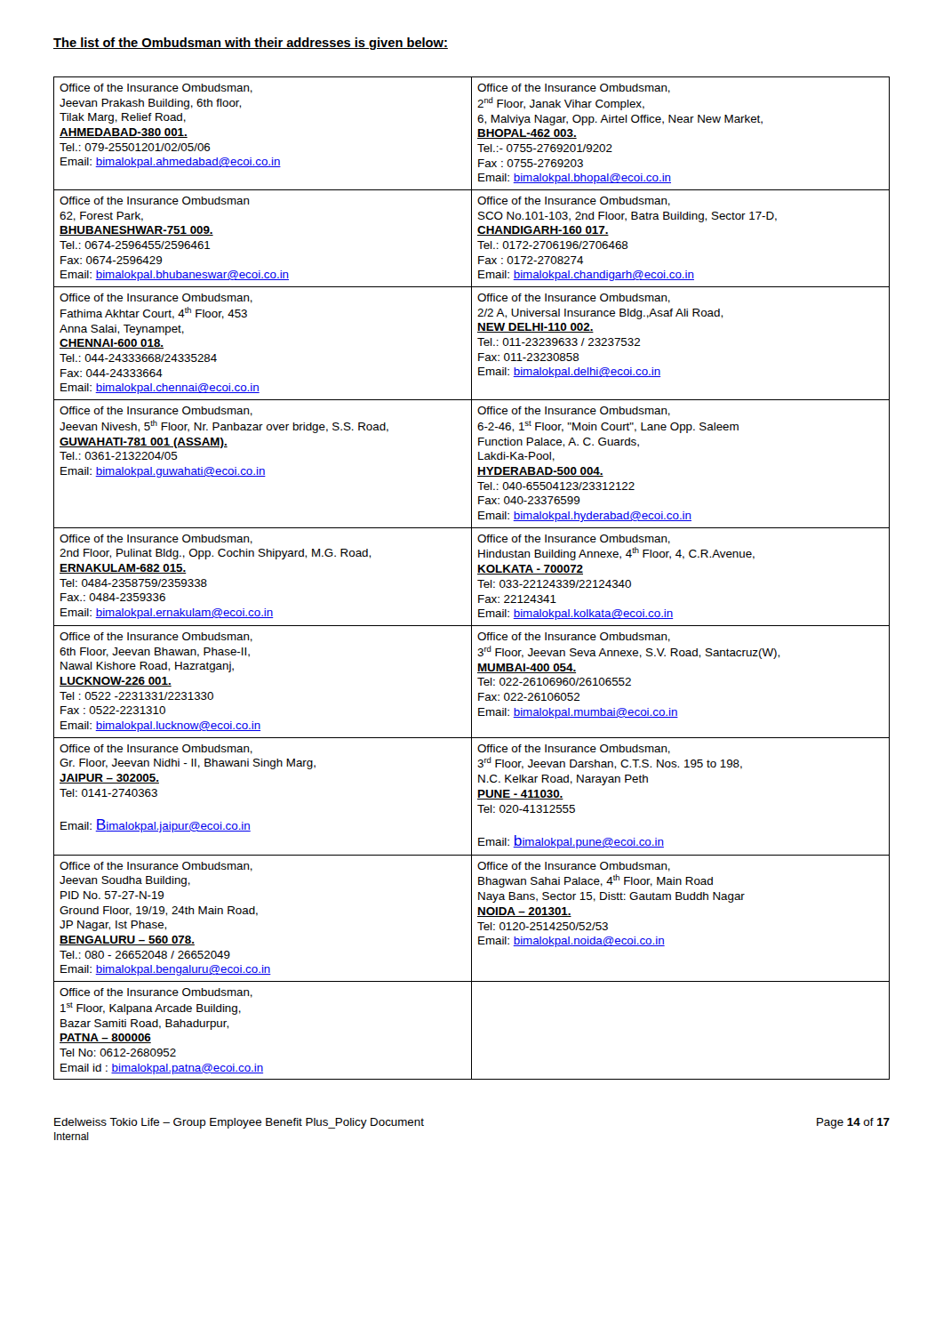The list of the Ombudsman with their addresses is given below:
| Office of the Insurance Ombudsman, Jeevan Prakash Building, 6th floor, Tilak Marg, Relief Road, AHMEDABAD-380 001. Tel.: 079-25501201/02/05/06 Email: bimalokpal.ahmedabad@ecoi.co.in | Office of the Insurance Ombudsman, 2 nd Floor, Janak Vihar Complex, 6, Malviya Nagar, Opp. Airtel Office, Near New Market, BHOPAL-462 003. Tel.:- 0755-2769201/9202 Fax : 0755-2769203 Email: bimalokpal.bhopal@ecoi.co.in |
| Office of the Insurance Ombudsman 62, Forest Park, BHUBANESHWAR-751 009. Tel.: 0674-2596455/2596461 Fax: 0674-2596429 Email: bimalokpal.bhubaneswar@ecoi.co.in | Office of the Insurance Ombudsman, SCO No.101-103, 2nd Floor, Batra Building, Sector 17-D, CHANDIGARH-160 017. Tel.: 0172-2706196/2706468 Fax : 0172-2708274 Email: bimalokpal.chandigarh@ecoi.co.in |
| Office of the Insurance Ombudsman, Fathima Akhtar Court, 4 th Floor, 453 Anna Salai, Teynampet, CHENNAI-600 018. Tel.: 044-24333668/24335284 Fax: 044-24333664 Email: bimalokpal.chennai@ecoi.co.in | Office of the Insurance Ombudsman, 2/2 A, Universal Insurance Bldg.,Asaf Ali Road, NEW DELHI-110 002. Tel.: 011-23239633 / 23237532 Fax: 011-23230858 Email: bimalokpal.delhi@ecoi.co.in |
| Office of the Insurance Ombudsman, Jeevan Nivesh, 5 th Floor, Nr. Panbazar over bridge, S.S. Road, GUWAHATI-781 001 (ASSAM). Tel.: 0361-2132204/05 Email: bimalokpal.guwahati@ecoi.co.in | Office of the Insurance Ombudsman, 6-2-46, 1 st Floor, "Moin Court", Lane Opp. Saleem Function Palace, A. C. Guards, Lakdi-Ka-Pool, HYDERABAD-500 004. Tel.: 040-65504123/23312122 Fax: 040-23376599 Email: bimalokpal.hyderabad@ecoi.co.in |
| Office of the Insurance Ombudsman, 2nd Floor, Pulinat Bldg., Opp. Cochin Shipyard, M.G. Road, ERNAKULAM-682 015. Tel: 0484-2358759/2359338 Fax.: 0484-2359336 Email: bimalokpal.ernakulam@ecoi.co.in | Office of the Insurance Ombudsman, Hindustan Building Annexe, 4 th Floor, 4, C.R.Avenue, KOLKATA - 700072 Tel: 033-22124339/22124340 Fax: 22124341 Email: bimalokpal.kolkata@ecoi.co.in |
| Office of the Insurance Ombudsman, 6th Floor, Jeevan Bhawan, Phase-II, Nawal Kishore Road, Hazratganj, LUCKNOW-226 001. Tel : 0522 -2231331/2231330 Fax : 0522-2231310 Email: bimalokpal.lucknow@ecoi.co.in | Office of the Insurance Ombudsman, 3 rd Floor, Jeevan Seva Annexe, S.V. Road, Santacruz(W), MUMBAI-400 054. Tel: 022-26106960/26106552 Fax: 022-26106052 Email: bimalokpal.mumbai@ecoi.co.in |
| Office of the Insurance Ombudsman, Gr. Floor, Jeevan Nidhi - II, Bhawani Singh Marg, JAIPUR – 302005. Tel: 0141-2740363 Email: B imalokpal.jaipur@ecoi.co.in | Office of the Insurance Ombudsman, 3 rd Floor, Jeevan Darshan, C.T.S. Nos. 195 to 198, N.C. Kelkar Road, Narayan Peth PUNE - 411030. Tel: 020-41312555 Email: b imalokpal.pune@ecoi.co.in |
| Office of the Insurance Ombudsman, Jeevan Soudha Building, PID No. 57-27-N-19 Ground Floor, 19/19, 24th Main Road, JP Nagar, Ist Phase, BENGALURU – 560 078. Tel.: 080 - 26652048 / 26652049 Email: bimalokpal.bengaluru@ecoi.co.in | Office of the Insurance Ombudsman, Bhagwan Sahai Palace, 4 th Floor, Main Road Naya Bans, Sector 15, Distt: Gautam Buddh Nagar NOIDA – 201301. Tel: 0120-2514250/52/53 Email: bimalokpal.noida@ecoi.co.in |
| Office of the Insurance Ombudsman, 1 st Floor, Kalpana Arcade Building, Bazar Samiti Road, Bahadurpur, PATNA – 800006 Tel No: 0612-2680952 Email id : bimalokpal.patna@ecoi.co.in | |
Edelweiss Tokio Life – Group Employee Benefit Plus_Policy Document
Internal
Page 14 of 17